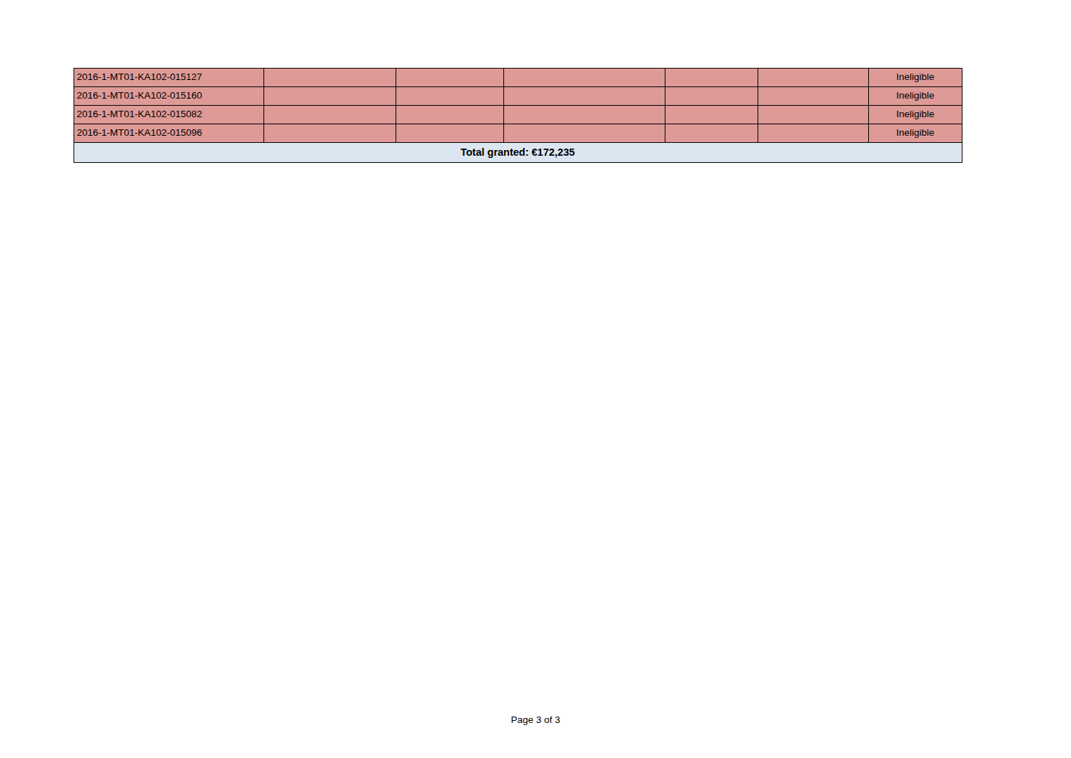| 2016-1-MT01-KA102-015127 | | | | | | Ineligible |
| 2016-1-MT01-KA102-015160 | | | | | | Ineligible |
| 2016-1-MT01-KA102-015082 | | | | | | Ineligible |
| 2016-1-MT01-KA102-015096 | | | | | | Ineligible |
| Total granted: €172,235 |
Page 3 of 3